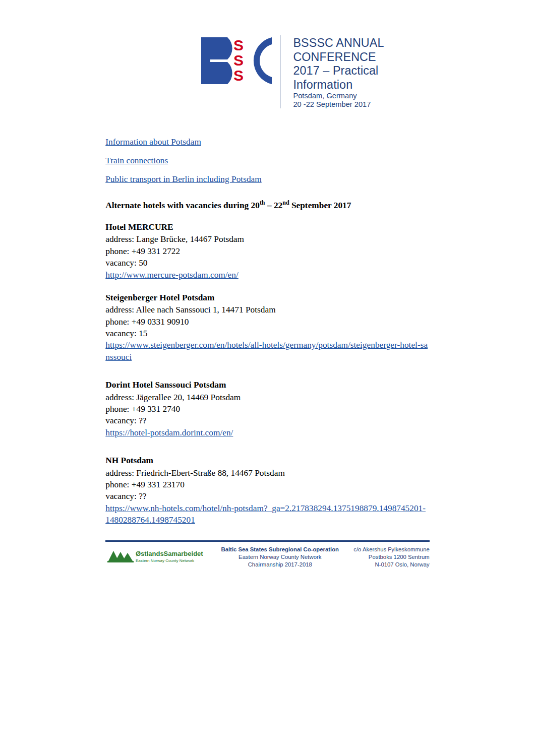S S S
BSSSC ANNUAL CONFERENCE
2017 – Practical Information
Potsdam, Germany
20 -22 September 2017
Information about Potsdam
Train connections
Public transport in Berlin including Potsdam
Alternate hotels with vacancies during 20th – 22nd September 2017
Hotel MERCURE
address: Lange Brücke, 14467 Potsdam
phone: +49 331 2722
vacancy: 50
http://www.mercure-potsdam.com/en/
Steigenberger Hotel Potsdam
address: Allee nach Sanssouci 1, 14471 Potsdam
phone: +49 0331 90910
vacancy: 15
https://www.steigenberger.com/en/hotels/all-hotels/germany/potsdam/steigenberger-hotel-sanssouci
Dorint Hotel Sanssouci Potsdam
address: Jägerallee 20, 14469 Potsdam
phone: +49 331 2740
vacancy: ??
https://hotel-potsdam.dorint.com/en/
NH Potsdam
address: Friedrich-Ebert-Straße 88, 14467 Potsdam
phone: +49 331 23170
vacancy: ??
https://www.nh-hotels.com/hotel/nh-potsdam?_ga=2.217838294.1375198879.1498745201-1480288764.1498745201
ØstlandsSamarbeidet Eastern Norway County Network
Baltic Sea States Subregional Co-operation
Eastern Norway County Network
Chairmanship 2017-2018
c/o Akershus Fylkeskommune
Postboks 1200 Sentrum
N-0107 Oslo, Norway